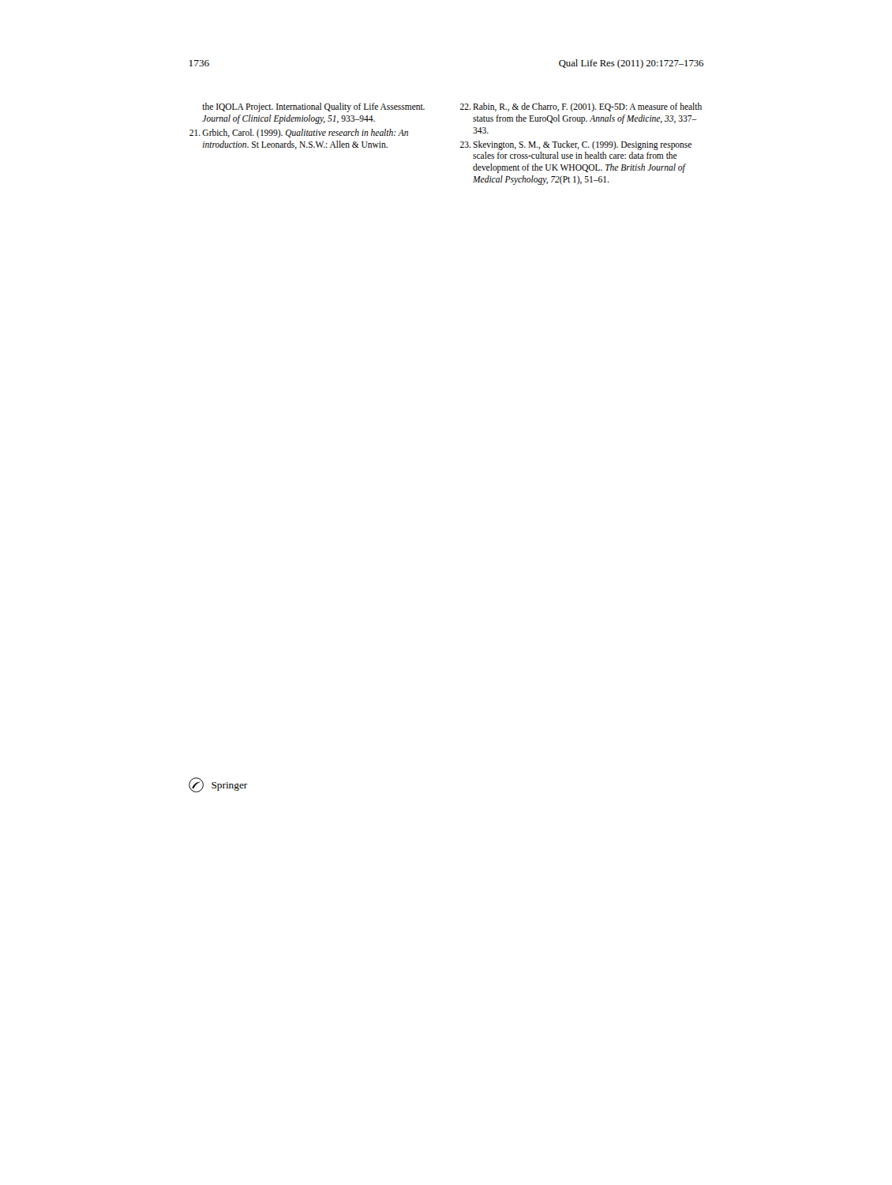1736 Qual Life Res (2011) 20:1727–1736
the IQOLA Project. International Quality of Life Assessment. Journal of Clinical Epidemiology, 51, 933–944.
21. Grbich, Carol. (1999). Qualitative research in health: An introduction. St Leonards, N.S.W.: Allen & Unwin.
22. Rabin, R., & de Charro, F. (2001). EQ-5D: A measure of health status from the EuroQol Group. Annals of Medicine, 33, 337–343.
23. Skevington, S. M., & Tucker, C. (1999). Designing response scales for cross-cultural use in health care: data from the development of the UK WHOQOL. The British Journal of Medical Psychology, 72(Pt 1), 51–61.
Springer